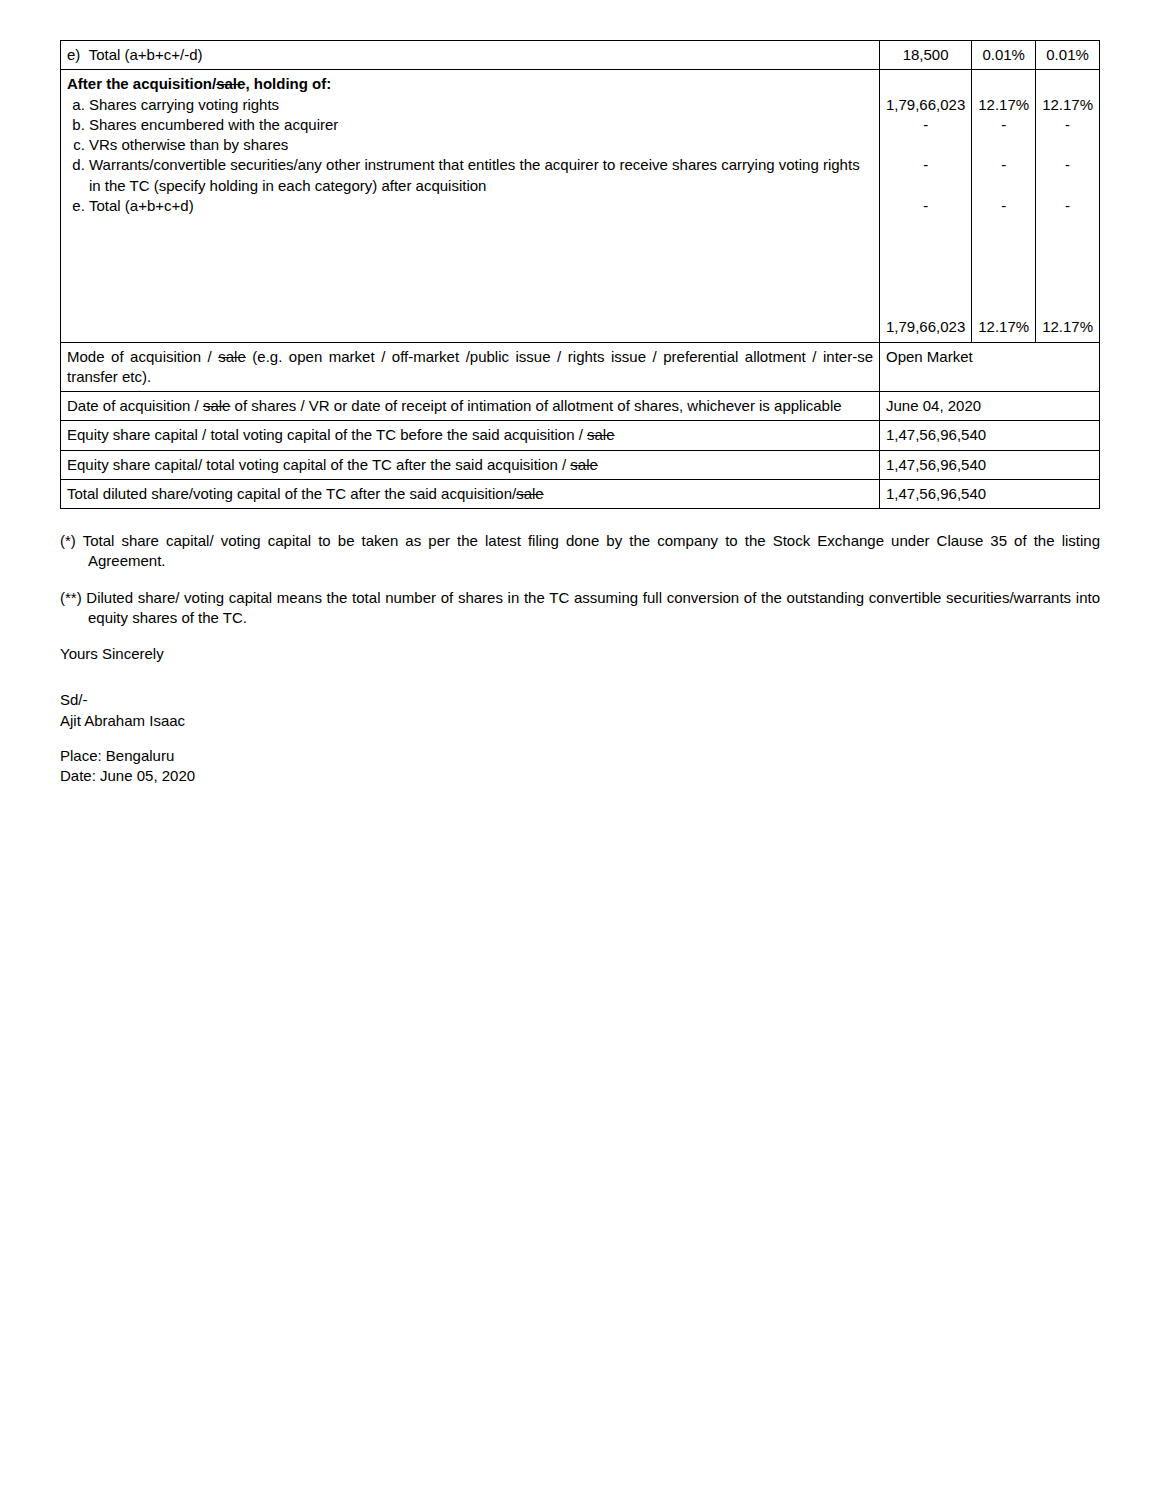| e) Total (a+b+c+/-d) | 18,500 | 0.01% | 0.01% |
| After the acquisition/ sale , holding of: Shares carrying voting rights Shares encumbered with the acquirer VRs otherwise than by shares Warrants/convertible securities/any other instrument that entitles the acquirer to receive shares carrying voting rights in the TC (specify holding in each category) after acquisition Total (a+b+c+d) | 1,79,66,023 - - - 1,79,66,023 | 12.17% - - - 12.17% | 12.17% - - - 12.17% |
| Mode of acquisition / sale (e.g. open market / off-market /public issue / rights issue / preferential allotment / inter-se transfer etc). | Open Market |
| Date of acquisition / sale of shares / VR or date of receipt of intimation of allotment of shares, whichever is applicable | June 04, 2020 |
| Equity share capital / total voting capital of the TC before the said acquisition / sale | 1,47,56,96,540 |
| Equity share capital/ total voting capital of the TC after the said acquisition / sale | 1,47,56,96,540 |
| Total diluted share/voting capital of the TC after the said acquisition/ sale | 1,47,56,96,540 |
(*) Total share capital/ voting capital to be taken as per the latest filing done by the company to the Stock Exchange under Clause 35 of the listing Agreement.
(**) Diluted share/ voting capital means the total number of shares in the TC assuming full conversion of the outstanding convertible securities/warrants into equity shares of the TC.
Yours Sincerely
Sd/-
Ajit Abraham Isaac
Place: Bengaluru
Date: June 05, 2020